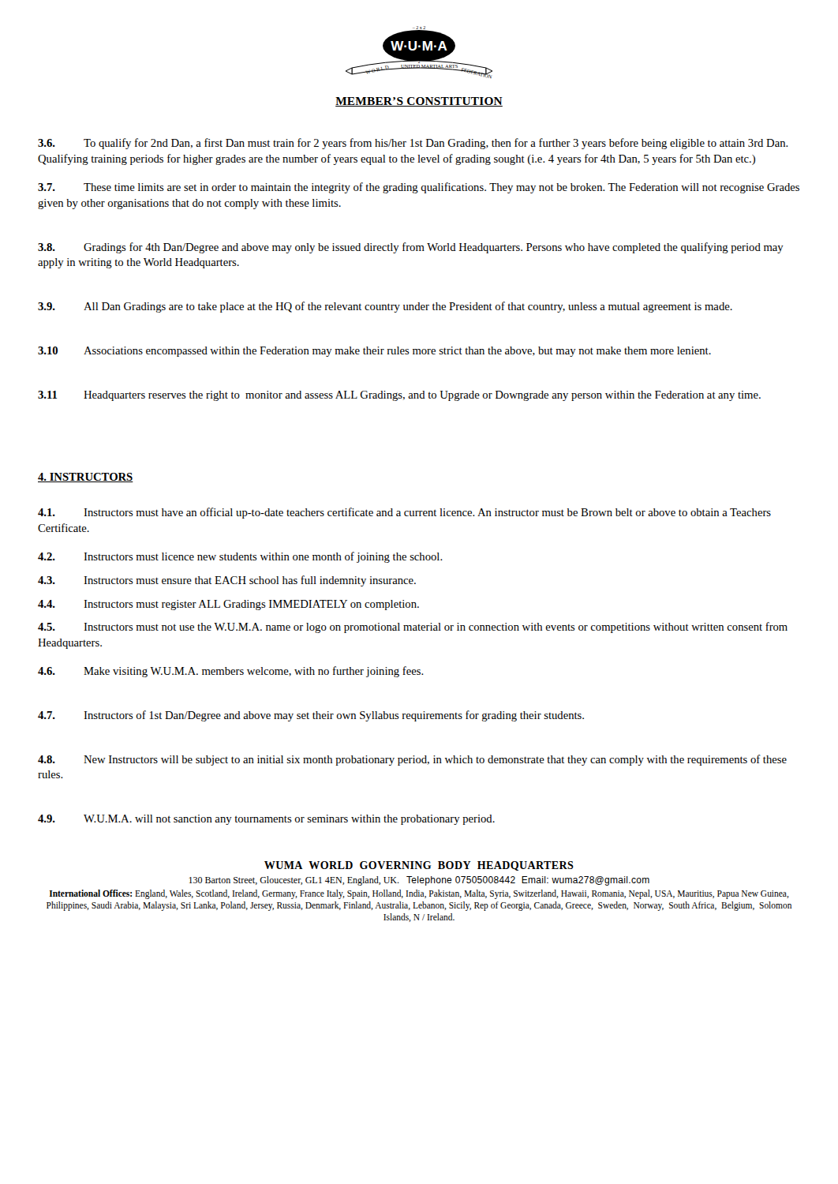– 2 x 2 W·U·M·A W O R L D UNITED MARTIAL ARTS FEDERATION 2
MEMBER’S CONSTITUTION
3.6. To qualify for 2nd Dan, a first Dan must train for 2 years from his/her 1st Dan Grading, then for a further 3 years before being eligible to attain 3rd Dan. Qualifying training periods for higher grades are the number of years equal to the level of grading sought (i.e. 4 years for 4th Dan, 5 years for 5th Dan etc.)
3.7. These time limits are set in order to maintain the integrity of the grading qualifications. They may not be broken. The Federation will not recognise Grades given by other organisations that do not comply with these limits.
3.8. Gradings for 4th Dan/Degree and above may only be issued directly from World Headquarters. Persons who have completed the qualifying period may apply in writing to the World Headquarters.
3.9. All Dan Gradings are to take place at the HQ of the relevant country under the President of that country, unless a mutual agreement is made.
3.10 Associations encompassed within the Federation may make their rules more strict than the above, but may not make them more lenient.
3.11 Headquarters reserves the right to monitor and assess ALL Gradings, and to Upgrade or Downgrade any person within the Federation at any time.
4. INSTRUCTORS
4.1. Instructors must have an official up-to-date teachers certificate and a current licence. An instructor must be Brown belt or above to obtain a Teachers Certificate.
4.2. Instructors must licence new students within one month of joining the school.
4.3. Instructors must ensure that EACH school has full indemnity insurance.
4.4. Instructors must register ALL Gradings IMMEDIATELY on completion.
4.5. Instructors must not use the W.U.M.A. name or logo on promotional material or in connection with events or competitions without written consent from Headquarters.
4.6. Make visiting W.U.M.A. members welcome, with no further joining fees.
4.7. Instructors of 1st Dan/Degree and above may set their own Syllabus requirements for grading their students.
4.8. New Instructors will be subject to an initial six month probationary period, in which to demonstrate that they can comply with the requirements of these rules.
4.9. W.U.M.A. will not sanction any tournaments or seminars within the probationary period.
WUMA WORLD GOVERNING BODY HEADQUARTERS
130 Barton Street, Gloucester, GL1 4EN, England, UK. Telephone 07505008442 Email: wuma278@gmail.com
International Offices: England, Wales, Scotland, Ireland, Germany, France Italy, Spain, Holland, India, Pakistan, Malta, Syria, Switzerland, Hawaii, Romania, Nepal, USA, Mauritius, Papua New Guinea, Philippines, Saudi Arabia, Malaysia, Sri Lanka, Poland, Jersey, Russia, Denmark, Finland, Australia, Lebanon, Sicily, Rep of Georgia, Canada, Greece, Sweden, Norway, South Africa, Belgium, Solomon Islands, N / Ireland.